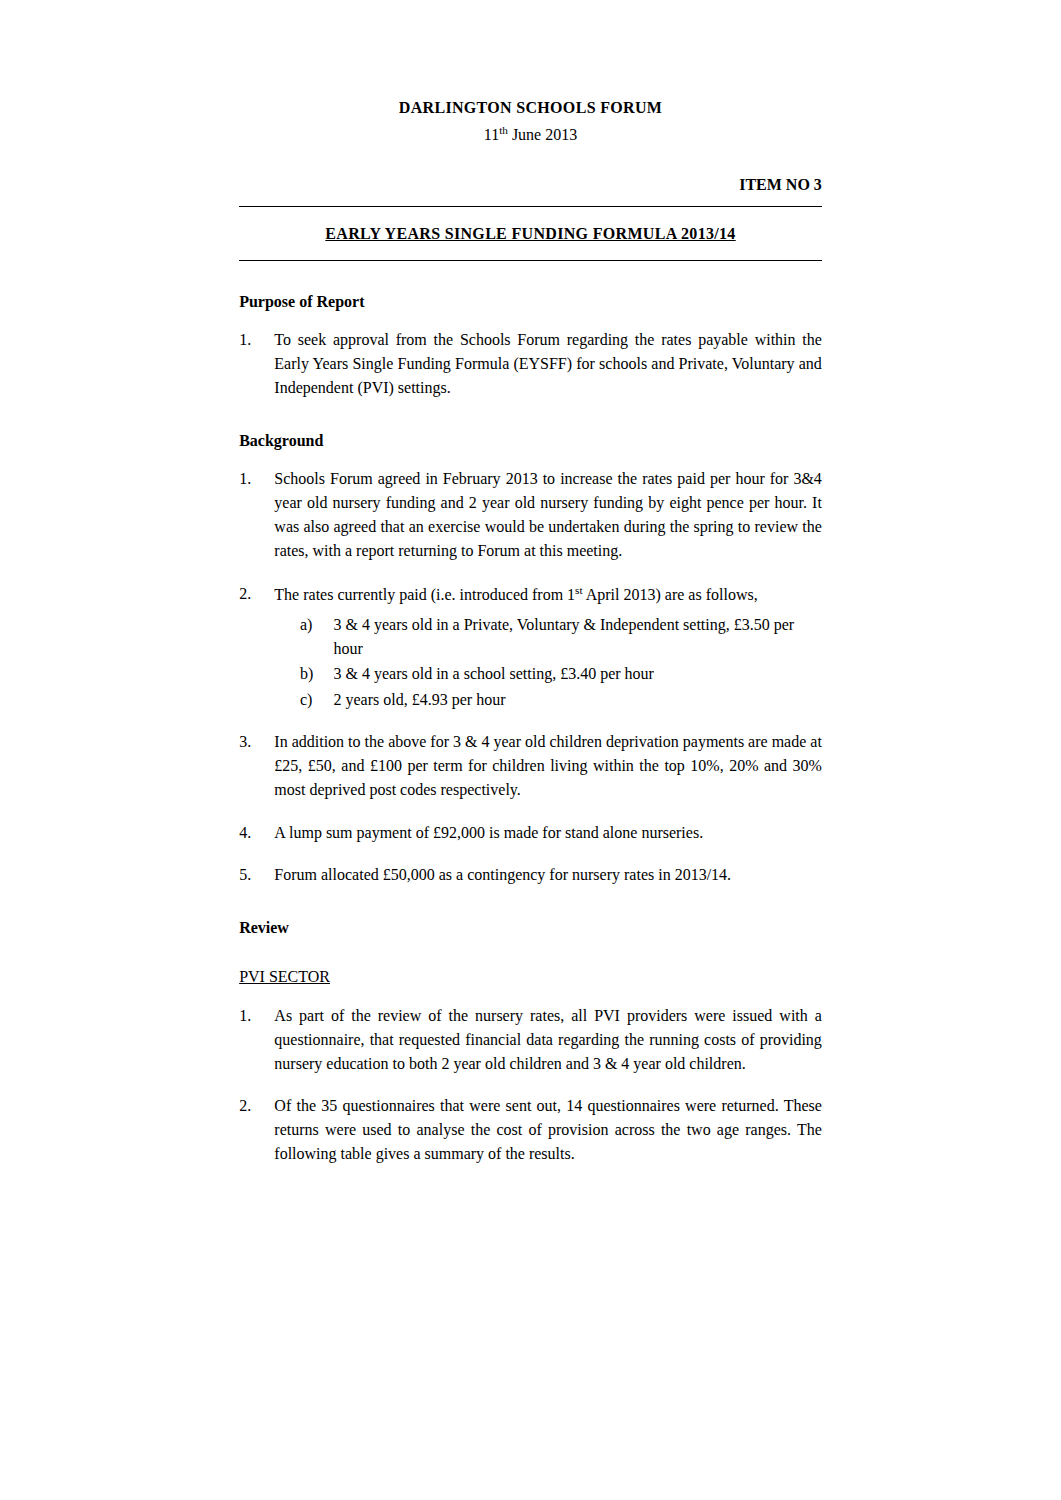DARLINGTON SCHOOLS FORUM
11th June 2013
ITEM NO 3
EARLY YEARS SINGLE FUNDING FORMULA 2013/14
Purpose of Report
To seek approval from the Schools Forum regarding the rates payable within the Early Years Single Funding Formula (EYSFF) for schools and Private, Voluntary and Independent (PVI) settings.
Background
Schools Forum agreed in February 2013 to increase the rates paid per hour for 3&4 year old nursery funding and 2 year old nursery funding by eight pence per hour. It was also agreed that an exercise would be undertaken during the spring to review the rates, with a report returning to Forum at this meeting.
The rates currently paid (i.e. introduced from 1st April 2013) are as follows,
3 & 4 years old in a Private, Voluntary & Independent setting, £3.50 per hour
3 & 4 years old in a school setting, £3.40 per hour
2 years old, £4.93 per hour
In addition to the above for 3 & 4 year old children deprivation payments are made at £25, £50, and £100 per term for children living within the top 10%, 20% and 30% most deprived post codes respectively.
A lump sum payment of £92,000 is made for stand alone nurseries.
Forum allocated £50,000 as a contingency for nursery rates in 2013/14.
Review
PVI SECTOR
As part of the review of the nursery rates, all PVI providers were issued with a questionnaire, that requested financial data regarding the running costs of providing nursery education to both 2 year old children and 3 & 4 year old children.
Of the 35 questionnaires that were sent out, 14 questionnaires were returned. These returns were used to analyse the cost of provision across the two age ranges. The following table gives a summary of the results.